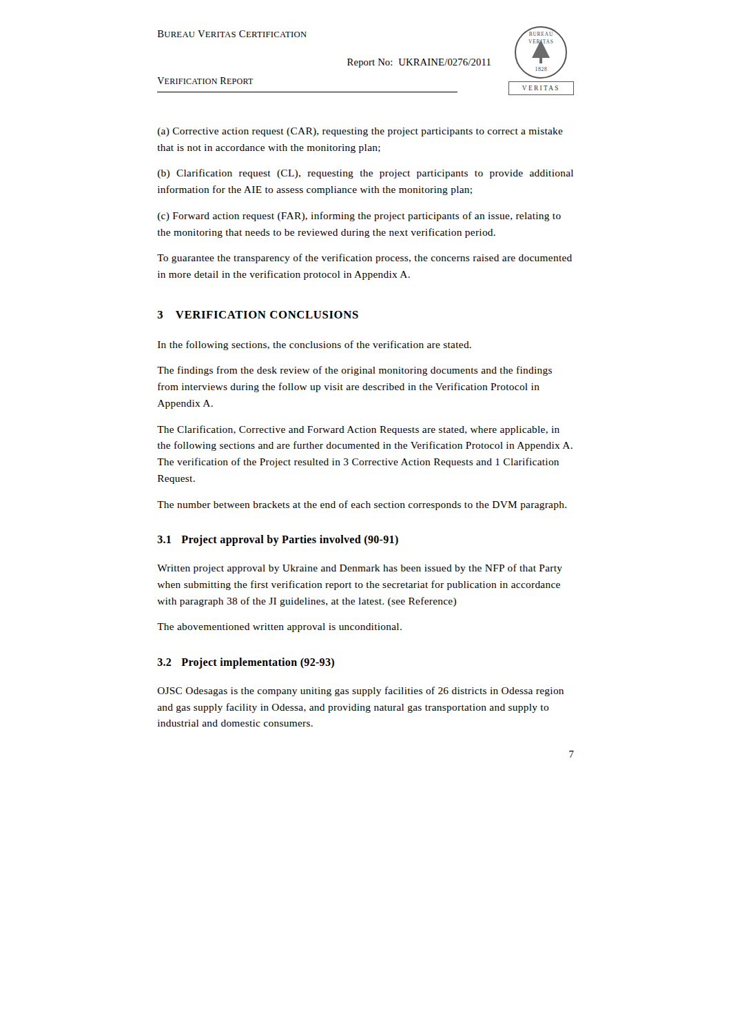BUREAU VERITAS CERTIFICATION
BUREAU VERITAS
1828
VERITAS
Report No: UKRAINE/0276/2011
VERIFICATION REPORT
(a) Corrective action request (CAR), requesting the project participants to correct a mistake that is not in accordance with the monitoring plan;
(b) Clarification request (CL), requesting the project participants to provide additional information for the AIE to assess compliance with the monitoring plan;
(c) Forward action request (FAR), informing the project participants of an issue, relating to the monitoring that needs to be reviewed during the next verification period.
To guarantee the transparency of the verification process, the concerns raised are documented in more detail in the verification protocol in Appendix A.
3 VERIFICATION CONCLUSIONS
In the following sections, the conclusions of the verification are stated.
The findings from the desk review of the original monitoring documents and the findings from interviews during the follow up visit are described in the Verification Protocol in Appendix A.
The Clarification, Corrective and Forward Action Requests are stated, where applicable, in the following sections and are further documented in the Verification Protocol in Appendix A. The verification of the Project resulted in 3 Corrective Action Requests and 1 Clarification Request.
The number between brackets at the end of each section corresponds to the DVM paragraph.
3.1 Project approval by Parties involved (90-91)
Written project approval by Ukraine and Denmark has been issued by the NFP of that Party when submitting the first verification report to the secretariat for publication in accordance with paragraph 38 of the JI guidelines, at the latest. (see Reference)
The abovementioned written approval is unconditional.
3.2 Project implementation (92-93)
OJSC Odesagas is the company uniting gas supply facilities of 26 districts in Odessa region and gas supply facility in Odessa, and providing natural gas transportation and supply to industrial and domestic consumers.
7